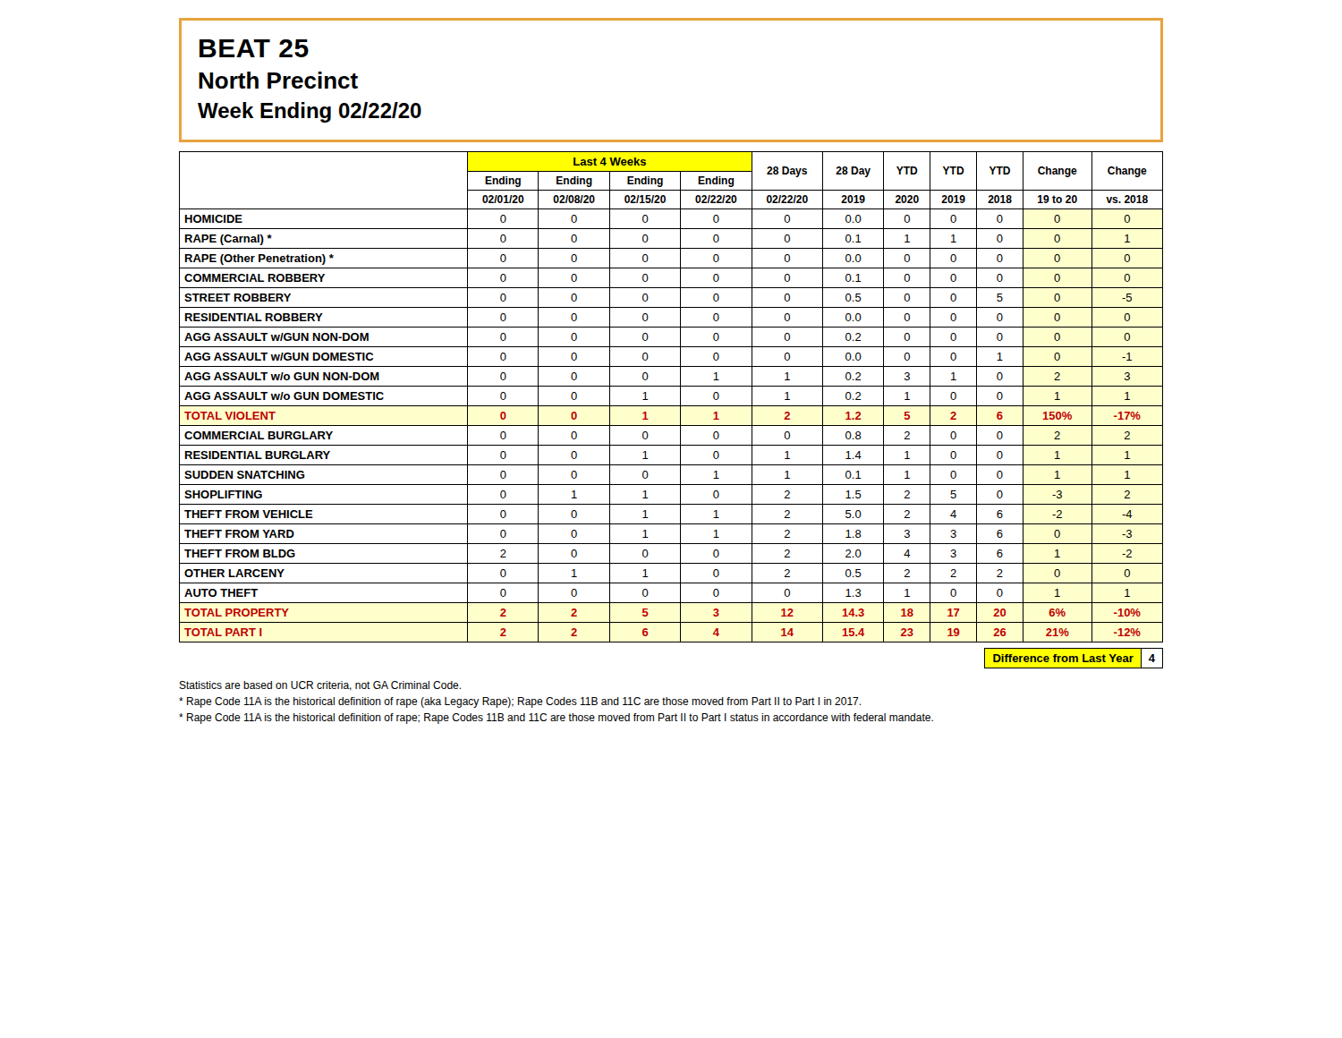BEAT 25
North Precinct
Week Ending 02/22/20
| | Last 4 Weeks | 28 Days | 28 Day | YTD | YTD | YTD | Change | Change |
| --- | --- | --- | --- | --- | --- | --- | --- | --- |
| Ending | Ending | Ending | Ending |
| 02/01/20 | 02/08/20 | 02/15/20 | 02/22/20 | 02/22/20 | 2019 | 2020 | 2019 | 2018 | 19 to 20 | vs. 2018 |
| HOMICIDE | 0 | 0 | 0 | 0 | 0 | 0.0 | 0 | 0 | 0 | 0 | 0 |
| RAPE (Carnal) * | 0 | 0 | 0 | 0 | 0 | 0.1 | 1 | 1 | 0 | 0 | 1 |
| RAPE (Other Penetration) * | 0 | 0 | 0 | 0 | 0 | 0.0 | 0 | 0 | 0 | 0 | 0 |
| COMMERCIAL ROBBERY | 0 | 0 | 0 | 0 | 0 | 0.1 | 0 | 0 | 0 | 0 | 0 |
| STREET ROBBERY | 0 | 0 | 0 | 0 | 0 | 0.5 | 0 | 0 | 5 | 0 | -5 |
| RESIDENTIAL ROBBERY | 0 | 0 | 0 | 0 | 0 | 0.0 | 0 | 0 | 0 | 0 | 0 |
| AGG ASSAULT w/GUN NON-DOM | 0 | 0 | 0 | 0 | 0 | 0.2 | 0 | 0 | 0 | 0 | 0 |
| AGG ASSAULT w/GUN DOMESTIC | 0 | 0 | 0 | 0 | 0 | 0.0 | 0 | 0 | 1 | 0 | -1 |
| AGG ASSAULT w/o GUN NON-DOM | 0 | 0 | 0 | 1 | 1 | 0.2 | 3 | 1 | 0 | 2 | 3 |
| AGG ASSAULT w/o GUN DOMESTIC | 0 | 0 | 1 | 0 | 1 | 0.2 | 1 | 0 | 0 | 1 | 1 |
| TOTAL VIOLENT | 0 | 0 | 1 | 1 | 2 | 1.2 | 5 | 2 | 6 | 150% | -17% |
| COMMERCIAL BURGLARY | 0 | 0 | 0 | 0 | 0 | 0.8 | 2 | 0 | 0 | 2 | 2 |
| RESIDENTIAL BURGLARY | 0 | 0 | 1 | 0 | 1 | 1.4 | 1 | 0 | 0 | 1 | 1 |
| SUDDEN SNATCHING | 0 | 0 | 0 | 1 | 1 | 0.1 | 1 | 0 | 0 | 1 | 1 |
| SHOPLIFTING | 0 | 1 | 1 | 0 | 2 | 1.5 | 2 | 5 | 0 | -3 | 2 |
| THEFT FROM VEHICLE | 0 | 0 | 1 | 1 | 2 | 5.0 | 2 | 4 | 6 | -2 | -4 |
| THEFT FROM YARD | 0 | 0 | 1 | 1 | 2 | 1.8 | 3 | 3 | 6 | 0 | -3 |
| THEFT FROM BLDG | 2 | 0 | 0 | 0 | 2 | 2.0 | 4 | 3 | 6 | 1 | -2 |
| OTHER LARCENY | 0 | 1 | 1 | 0 | 2 | 0.5 | 2 | 2 | 2 | 0 | 0 |
| AUTO THEFT | 0 | 0 | 0 | 0 | 0 | 1.3 | 1 | 0 | 0 | 1 | 1 |
| TOTAL PROPERTY | 2 | 2 | 5 | 3 | 12 | 14.3 | 18 | 17 | 20 | 6% | -10% |
| TOTAL PART I | 2 | 2 | 6 | 4 | 14 | 15.4 | 23 | 19 | 26 | 21% | -12% |
| Difference from Last Year | 4 |
Statistics are based on UCR criteria, not GA Criminal Code.
* Rape Code 11A is the historical definition of rape (aka Legacy Rape); Rape Codes 11B and 11C are those moved from Part II to Part I in 2017.
* Rape Code 11A is the historical definition of rape; Rape Codes 11B and 11C are those moved from Part II to Part I status in accordance with federal mandate.